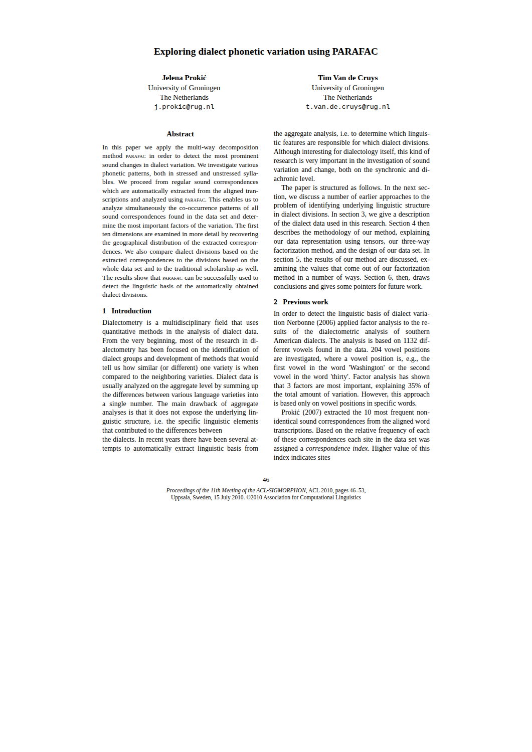Exploring dialect phonetic variation using PARAFAC
| Jelena Prokić University of Groningen The Netherlands j.prokic@rug.nl | Tim Van de Cruys University of Groningen The Netherlands t.van.de.cruys@rug.nl |
Abstract
In this paper we apply the multi-way decomposition method parafac in order to detect the most prominent sound changes in dialect variation. We investigate various phonetic patterns, both in stressed and unstressed syllables. We proceed from regular sound correspondences which are automatically extracted from the aligned transcriptions and analyzed using parafac. This enables us to analyze simultaneously the co-occurrence patterns of all sound correspondences found in the data set and determine the most important factors of the variation. The first ten dimensions are examined in more detail by recovering the geographical distribution of the extracted correspondences. We also compare dialect divisions based on the extracted correspondences to the divisions based on the whole data set and to the traditional scholarship as well. The results show that parafac can be successfully used to detect the linguistic basis of the automatically obtained dialect divisions.
1 Introduction
Dialectometry is a multidisciplinary field that uses quantitative methods in the analysis of dialect data. From the very beginning, most of the research in dialectometry has been focused on the identification of dialect groups and development of methods that would tell us how similar (or different) one variety is when compared to the neighboring varieties. Dialect data is usually analyzed on the aggregate level by summing up the differences between various language varieties into a single number. The main drawback of aggregate analyses is that it does not expose the underlying linguistic structure, i.e. the specific linguistic elements that contributed to the differences between
the dialects. In recent years there have been several attempts to automatically extract linguistic basis from the aggregate analysis, i.e. to determine which linguistic features are responsible for which dialect divisions. Although interesting for dialectology itself, this kind of research is very important in the investigation of sound variation and change, both on the synchronic and diachronic level.
The paper is structured as follows. In the next section, we discuss a number of earlier approaches to the problem of identifying underlying linguistic structure in dialect divisions. In section 3, we give a description of the dialect data used in this research. Section 4 then describes the methodology of our method, explaining our data representation using tensors, our three-way factorization method, and the design of our data set. In section 5, the results of our method are discussed, examining the values that come out of our factorization method in a number of ways. Section 6, then, draws conclusions and gives some pointers for future work.
2 Previous work
In order to detect the linguistic basis of dialect variation Nerbonne (2006) applied factor analysis to the results of the dialectometric analysis of southern American dialects. The analysis is based on 1132 different vowels found in the data. 204 vowel positions are investigated, where a vowel position is, e.g., the first vowel in the word 'Washington' or the second vowel in the word 'thirty'. Factor analysis has shown that 3 factors are most important, explaining 35% of the total amount of variation. However, this approach is based only on vowel positions in specific words.
Prokić (2007) extracted the 10 most frequent non-identical sound correspondences from the aligned word transcriptions. Based on the relative frequency of each of these correspondences each site in the data set was assigned a correspondence index. Higher value of this index indicates sites
46
Proceedings of the 11th Meeting of the ACL-SIGMORPHON, ACL 2010, pages 46–53,
Uppsala, Sweden, 15 July 2010. ©2010 Association for Computational Linguistics